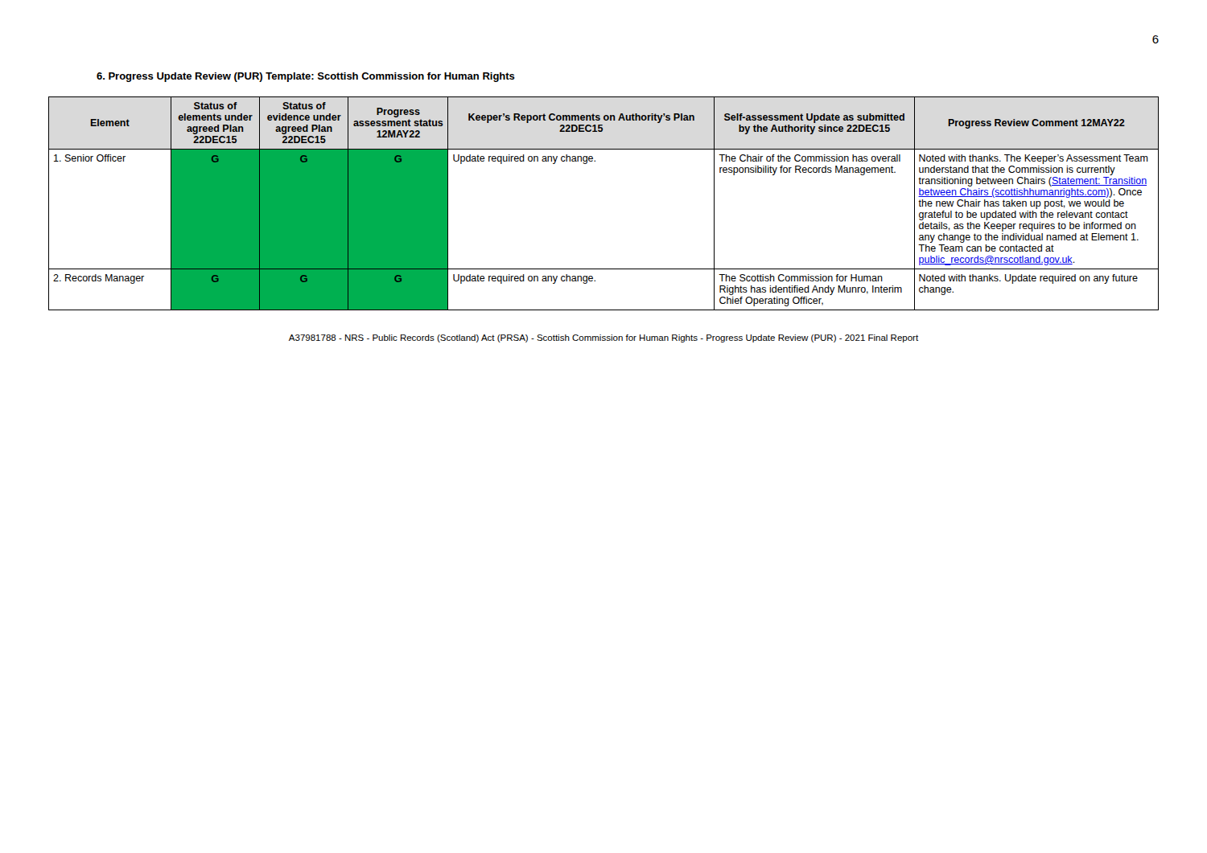6
6. Progress Update Review (PUR) Template: Scottish Commission for Human Rights
| Element | Status of elements under agreed Plan 22DEC15 | Status of evidence under agreed Plan 22DEC15 | Progress assessment status 12MAY22 | Keeper’s Report Comments on Authority’s Plan 22DEC15 | Self-assessment Update as submitted by the Authority since 22DEC15 | Progress Review Comment 12MAY22 |
| --- | --- | --- | --- | --- | --- | --- |
| 1. Senior Officer | G | G | G | Update required on any change. | The Chair of the Commission has overall responsibility for Records Management. | Noted with thanks. The Keeper’s Assessment Team understand that the Commission is currently transitioning between Chairs ( Statement: Transition between Chairs (scottishhumanrights.com) ). Once the new Chair has taken up post, we would be grateful to be updated with the relevant contact details, as the Keeper requires to be informed on any change to the individual named at Element 1. The Team can be contacted at public_records@nrscotland.gov.uk . |
| 2. Records Manager | G | G | G | Update required on any change. | The Scottish Commission for Human Rights has identified Andy Munro, Interim Chief Operating Officer, | Noted with thanks. Update required on any future change. |
A37981788 - NRS - Public Records (Scotland) Act (PRSA) - Scottish Commission for Human Rights - Progress Update Review (PUR) - 2021 Final Report